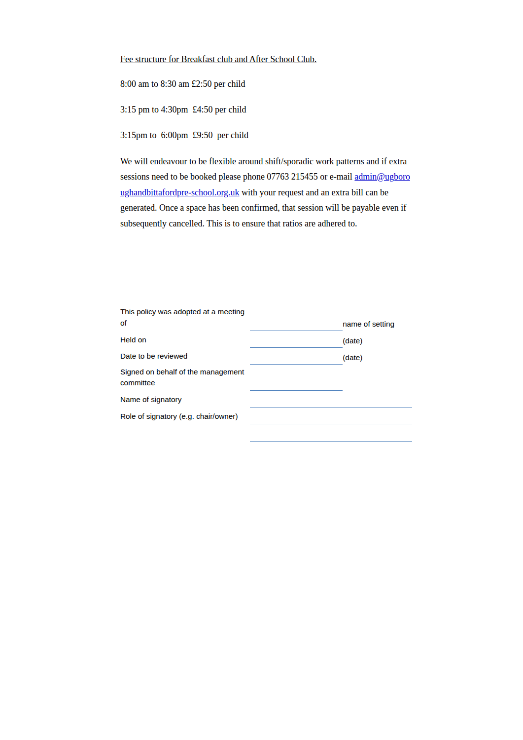Fee structure for Breakfast club and After School Club.
8:00 am to 8:30 am £2:50 per child
3:15 pm to 4:30pm £4:50 per child
3:15pm to 6:00pm £9:50 per child
We will endeavour to be flexible around shift/sporadic work patterns and if extra sessions need to be booked please phone 07763 215455 or e-mail admin@ugboroughandbittafordpre-school.org.uk with your request and an extra bill can be generated. Once a space has been confirmed, that session will be payable even if subsequently cancelled. This is to ensure that ratios are adhered to.
| This policy was adopted at a meeting of | | name of setting |
| Held on | | (date) |
| Date to be reviewed | | (date) |
| Signed on behalf of the management committee | | |
| Name of signatory | |
| Role of signatory (e.g. chair/owner) | |